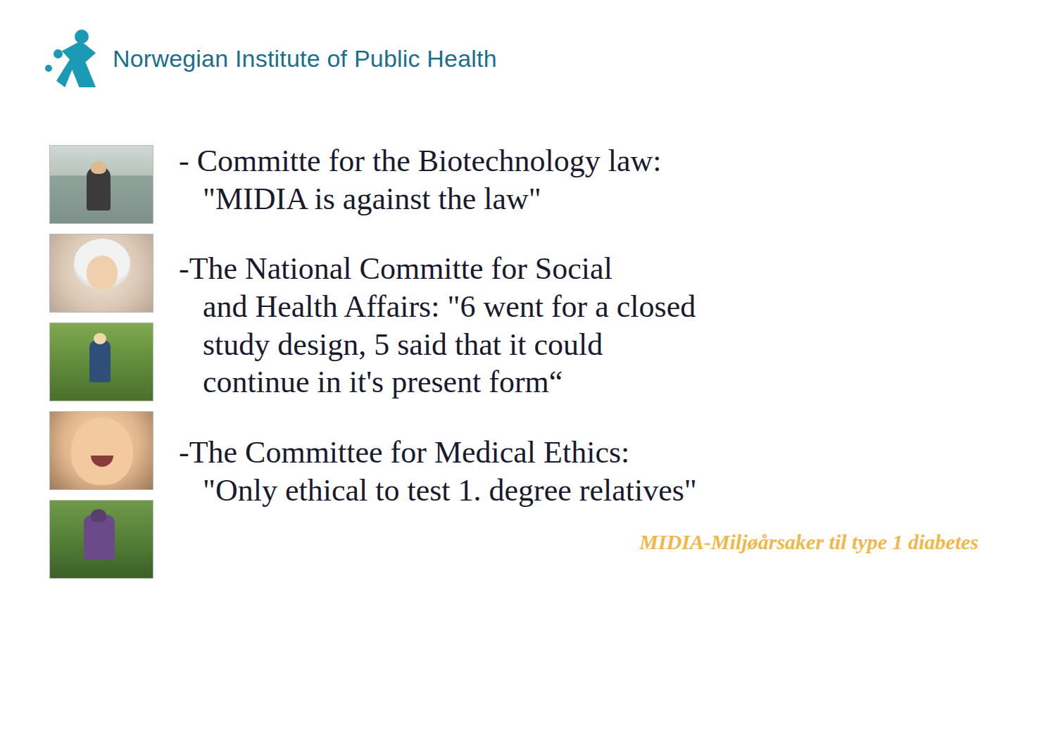Norwegian Institute of Public Health
- Committe for the Biotechnology law: "MIDIA is against the law"
-The National Committe for Social and Health Affairs: "6 went for a closed study design, 5 said that it could continue in it's present form“
-The Committee for Medical Ethics: "Only ethical to test 1. degree relatives"
MIDIA-Miljøårsaker til type 1 diabetes